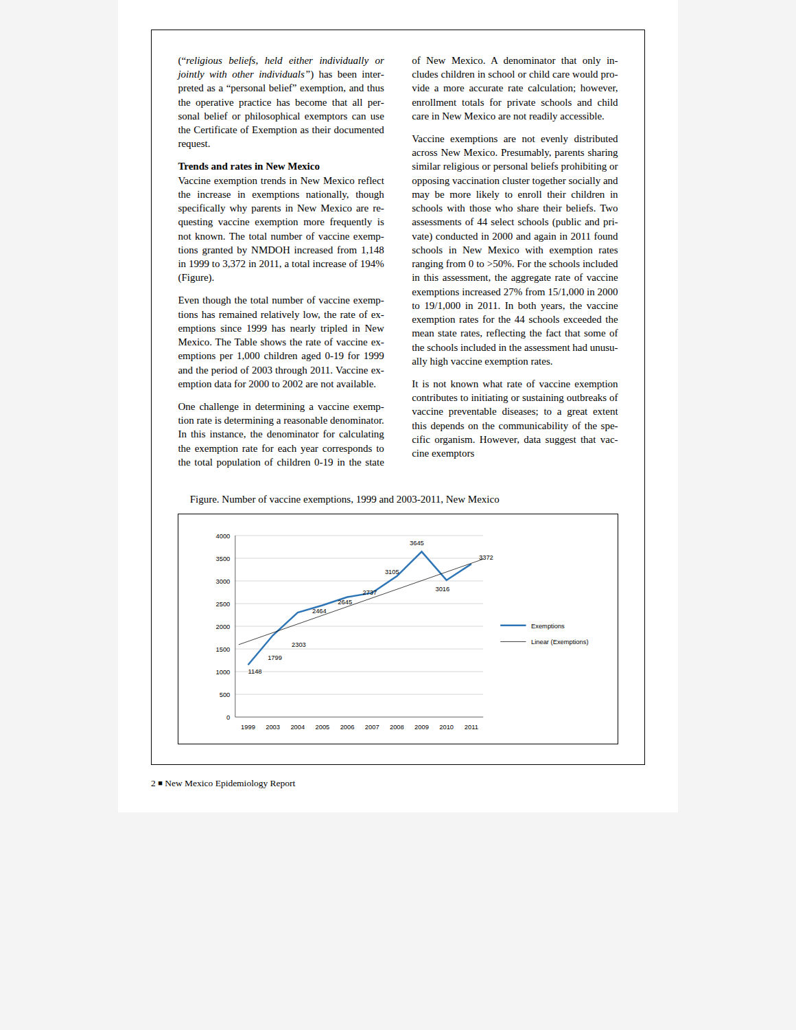(“religious beliefs, held either individually or jointly with other individuals”) has been interpreted as a “personal belief” exemption, and thus the operative practice has become that all personal belief or philosophical exemptors can use the Certificate of Exemption as their documented request.
Trends and rates in New Mexico
Vaccine exemption trends in New Mexico reflect the increase in exemptions nationally, though specifically why parents in New Mexico are requesting vaccine exemption more frequently is not known. The total number of vaccine exemptions granted by NMDOH increased from 1,148 in 1999 to 3,372 in 2011, a total increase of 194% (Figure).
Even though the total number of vaccine exemptions has remained relatively low, the rate of exemptions since 1999 has nearly tripled in New Mexico. The Table shows the rate of vaccine exemptions per 1,000 children aged 0-19 for 1999 and the period of 2003 through 2011. Vaccine exemption data for 2000 to 2002 are not available.
One challenge in determining a vaccine exemption rate is determining a reasonable denominator. In this instance, the denominator for calculating the exemption rate for each year corresponds to the total population of children 0-19 in the state of New Mexico. A denominator that only includes children in school or child care would provide a more accurate rate calculation; however, enrollment totals for private schools and child care in New Mexico are not readily accessible.
Vaccine exemptions are not evenly distributed across New Mexico. Presumably, parents sharing similar religious or personal beliefs prohibiting or opposing vaccination cluster together socially and may be more likely to enroll their children in schools with those who share their beliefs. Two assessments of 44 select schools (public and private) conducted in 2000 and again in 2011 found schools in New Mexico with exemption rates ranging from 0 to >50%. For the schools included in this assessment, the aggregate rate of vaccine exemptions increased 27% from 15/1,000 in 2000 to 19/1,000 in 2011. In both years, the vaccine exemption rates for the 44 schools exceeded the mean state rates, reflecting the fact that some of the schools included in the assessment had unusually high vaccine exemption rates.
It is not known what rate of vaccine exemption contributes to initiating or sustaining outbreaks of vaccine preventable diseases; to a great extent this depends on the communicability of the specific organism. However, data suggest that vaccine exemptors
Figure. Number of vaccine exemptions, 1999 and 2003-2011, New Mexico
4000 3500 3000 2500 2000 1500 1000 500 0 1148 1799 2303 2464 2645 2737 3105 3645 3016 3372 1999 2003 2004 2005 2006 2007 2008 2009 2010 2011 Exemptions Linear (Exemptions)
2 ■ New Mexico Epidemiology Report